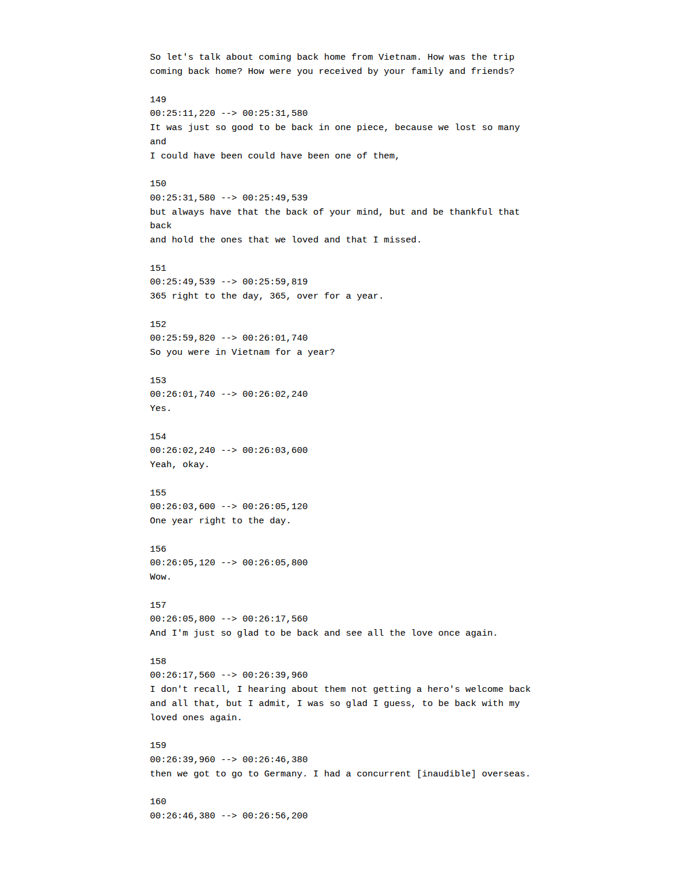So let's talk about coming back home from Vietnam. How was the trip coming back home? How were you received by your family and friends? 149 00:25:11,220 --> 00:25:31,580 It was just so good to be back in one piece, because we lost so many and I could have been could have been one of them, 150 00:25:31,580 --> 00:25:49,539 but always have that the back of your mind, but and be thankful that back and hold the ones that we loved and that I missed. 151 00:25:49,539 --> 00:25:59,819 365 right to the day, 365, over for a year. 152 00:25:59,820 --> 00:26:01,740 So you were in Vietnam for a year? 153 00:26:01,740 --> 00:26:02,240 Yes. 154 00:26:02,240 --> 00:26:03,600 Yeah, okay. 155 00:26:03,600 --> 00:26:05,120 One year right to the day. 156 00:26:05,120 --> 00:26:05,800 Wow. 157 00:26:05,800 --> 00:26:17,560 And I'm just so glad to be back and see all the love once again. 158 00:26:17,560 --> 00:26:39,960 I don't recall, I hearing about them not getting a hero's welcome back and all that, but I admit, I was so glad I guess, to be back with my loved ones again. 159 00:26:39,960 --> 00:26:46,380 then we got to go to Germany. I had a concurrent [inaudible] overseas. 160 00:26:46,380 --> 00:26:56,200